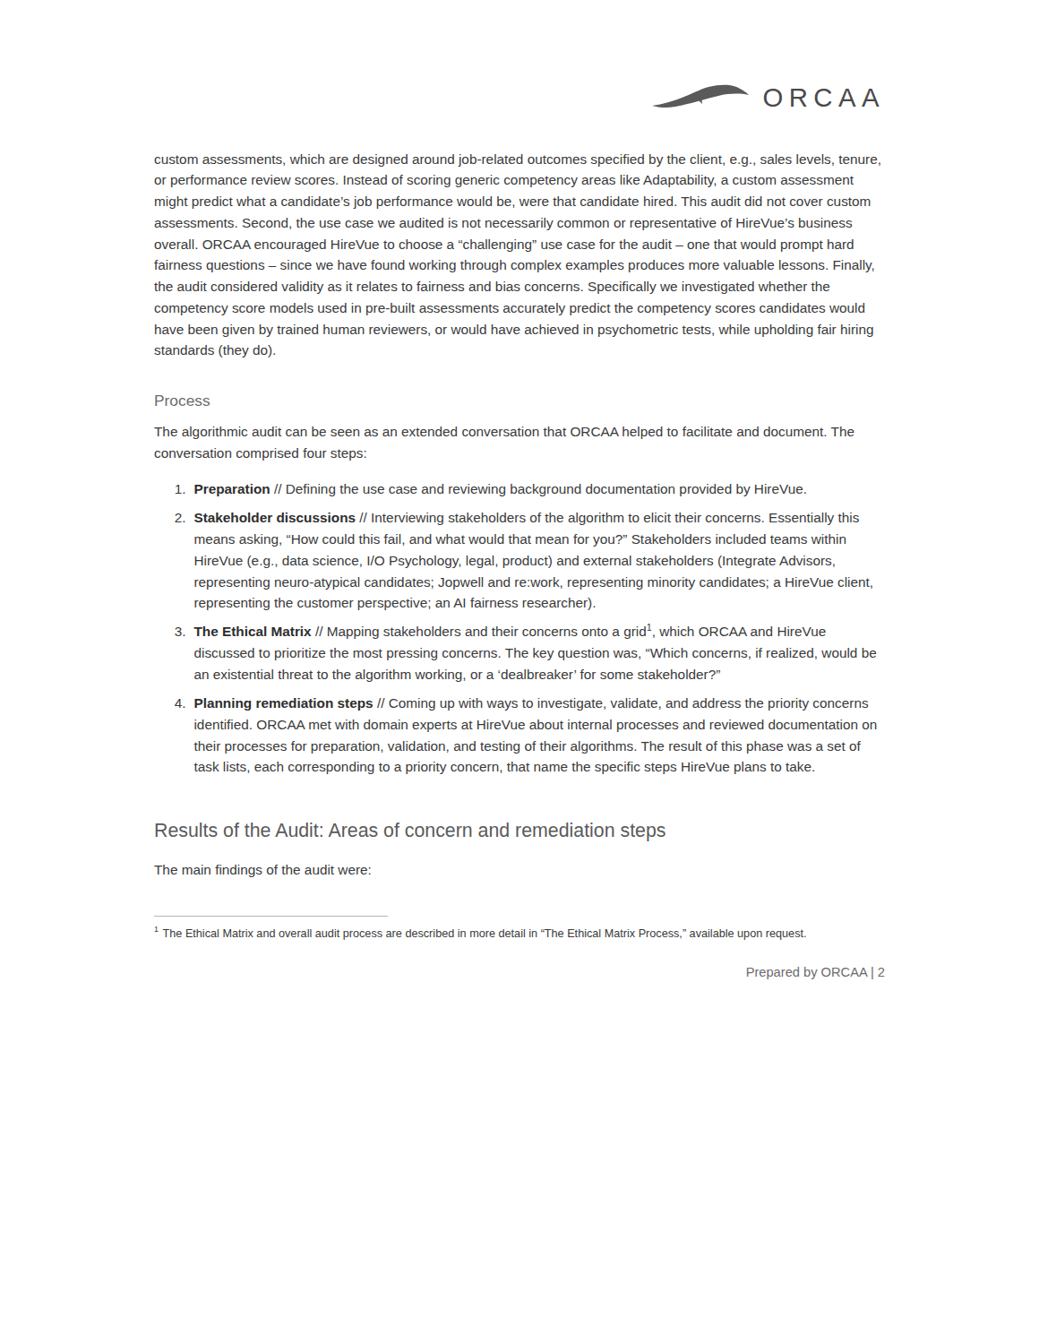ORCAA
custom assessments, which are designed around job-related outcomes specified by the client, e.g., sales levels, tenure, or performance review scores. Instead of scoring generic competency areas like Adaptability, a custom assessment might predict what a candidate’s job performance would be, were that candidate hired. This audit did not cover custom assessments. Second, the use case we audited is not necessarily common or representative of HireVue’s business overall. ORCAA encouraged HireVue to choose a “challenging” use case for the audit – one that would prompt hard fairness questions – since we have found working through complex examples produces more valuable lessons. Finally, the audit considered validity as it relates to fairness and bias concerns. Specifically we investigated whether the competency score models used in pre-built assessments accurately predict the competency scores candidates would have been given by trained human reviewers, or would have achieved in psychometric tests, while upholding fair hiring standards (they do).
Process
The algorithmic audit can be seen as an extended conversation that ORCAA helped to facilitate and document. The conversation comprised four steps:
Preparation // Defining the use case and reviewing background documentation provided by HireVue.
Stakeholder discussions // Interviewing stakeholders of the algorithm to elicit their concerns. Essentially this means asking, “How could this fail, and what would that mean for you?” Stakeholders included teams within HireVue (e.g., data science, I/O Psychology, legal, product) and external stakeholders (Integrate Advisors, representing neuro-atypical candidates; Jopwell and re:work, representing minority candidates; a HireVue client, representing the customer perspective; an AI fairness researcher).
The Ethical Matrix // Mapping stakeholders and their concerns onto a grid1, which ORCAA and HireVue discussed to prioritize the most pressing concerns. The key question was, “Which concerns, if realized, would be an existential threat to the algorithm working, or a ‘dealbreaker’ for some stakeholder?”
Planning remediation steps // Coming up with ways to investigate, validate, and address the priority concerns identified. ORCAA met with domain experts at HireVue about internal processes and reviewed documentation on their processes for preparation, validation, and testing of their algorithms. The result of this phase was a set of task lists, each corresponding to a priority concern, that name the specific steps HireVue plans to take.
Results of the Audit: Areas of concern and remediation steps
The main findings of the audit were:
1 The Ethical Matrix and overall audit process are described in more detail in “The Ethical Matrix Process,” available upon request.
Prepared by ORCAA | 2